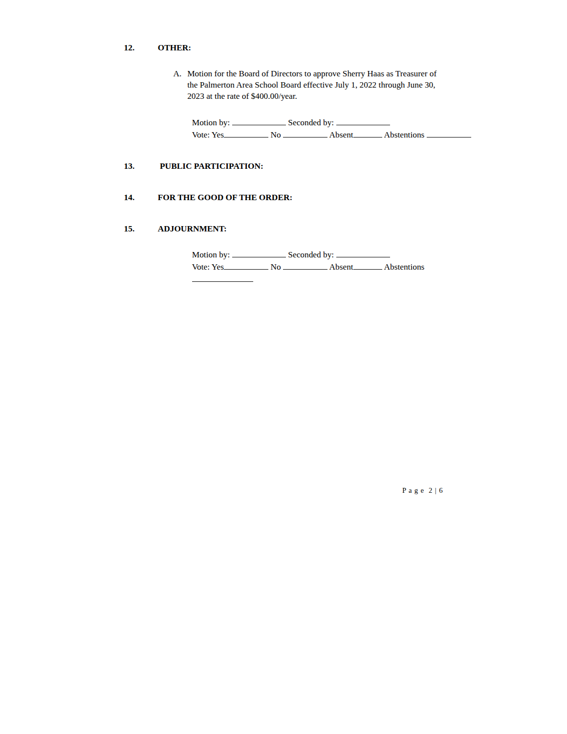12.
Other:
A.
Motion for the Board of Directors to approve Sherry Haas as Treasurer of the Palmerton Area School Board effective July 1, 2022 through June 30, 2023 at the rate of $400.00/year.
Motion by: Seconded by:
Vote: Yes No Absent Abstentions
13.
Public Participation:
14.
For the Good of the Order:
15.
Adjournment:
Motion by: Seconded by:
Vote: Yes No Absent Abstentions
P a g e 2 | 6